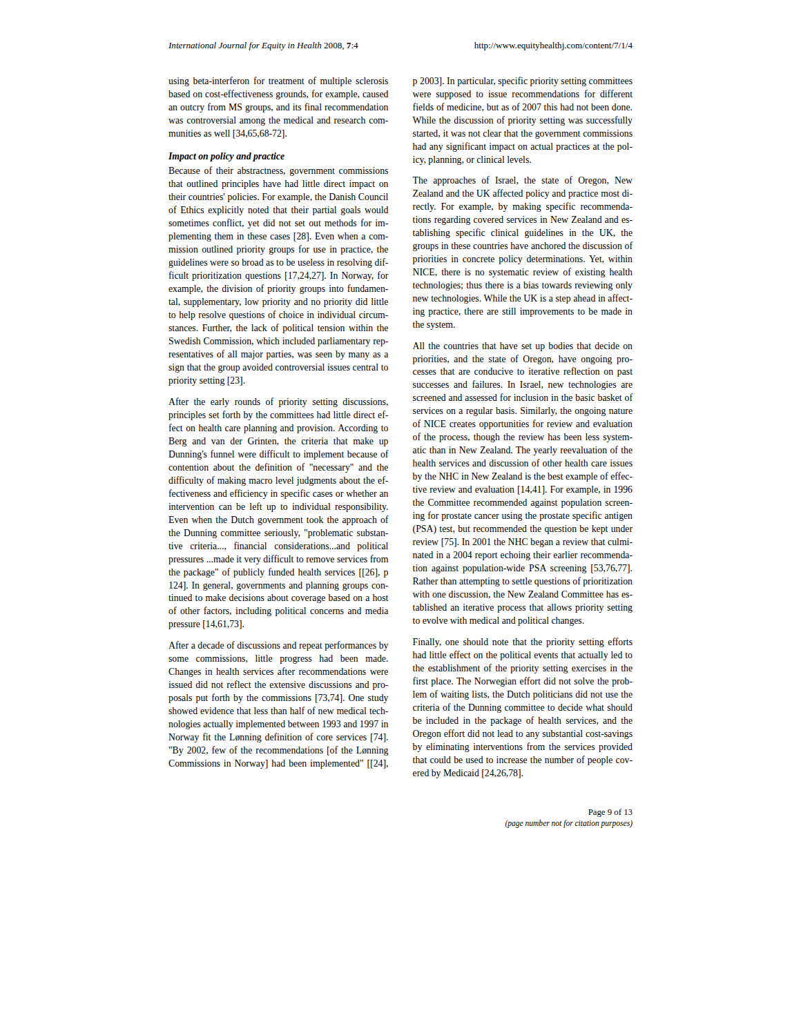International Journal for Equity in Health 2008, 7:4
http://www.equityhealthj.com/content/7/1/4
using beta-interferon for treatment of multiple sclerosis based on cost-effectiveness grounds, for example, caused an outcry from MS groups, and its final recommendation was controversial among the medical and research communities as well [34,65,68-72].
Impact on policy and practice
Because of their abstractness, government commissions that outlined principles have had little direct impact on their countries' policies. For example, the Danish Council of Ethics explicitly noted that their partial goals would sometimes conflict, yet did not set out methods for implementing them in these cases [28]. Even when a commission outlined priority groups for use in practice, the guidelines were so broad as to be useless in resolving difficult prioritization questions [17,24,27]. In Norway, for example, the division of priority groups into fundamental, supplementary, low priority and no priority did little to help resolve questions of choice in individual circumstances. Further, the lack of political tension within the Swedish Commission, which included parliamentary representatives of all major parties, was seen by many as a sign that the group avoided controversial issues central to priority setting [23].
After the early rounds of priority setting discussions, principles set forth by the committees had little direct effect on health care planning and provision. According to Berg and van der Grinten, the criteria that make up Dunning's funnel were difficult to implement because of contention about the definition of "necessary" and the difficulty of making macro level judgments about the effectiveness and efficiency in specific cases or whether an intervention can be left up to individual responsibility. Even when the Dutch government took the approach of the Dunning committee seriously, "problematic substantive criteria..., financial considerations...and political pressures ...made it very difficult to remove services from the package" of publicly funded health services [[26], p 124]. In general, governments and planning groups continued to make decisions about coverage based on a host of other factors, including political concerns and media pressure [14,61,73].
After a decade of discussions and repeat performances by some commissions, little progress had been made. Changes in health services after recommendations were issued did not reflect the extensive discussions and proposals put forth by the commissions [73,74]. One study showed evidence that less than half of new medical technologies actually implemented between 1993 and 1997 in Norway fit the Lønning definition of core services [74]. "By 2002, few of the recommendations [of the Lønning Commissions in Norway] had been implemented" [[24], p 2003]. In particular, specific priority setting committees were supposed to issue recommendations for different fields of medicine, but as of 2007 this had not been done. While the discussion of priority setting was successfully started, it was not clear that the government commissions had any significant impact on actual practices at the policy, planning, or clinical levels.
The approaches of Israel, the state of Oregon, New Zealand and the UK affected policy and practice most directly. For example, by making specific recommendations regarding covered services in New Zealand and establishing specific clinical guidelines in the UK, the groups in these countries have anchored the discussion of priorities in concrete policy determinations. Yet, within NICE, there is no systematic review of existing health technologies; thus there is a bias towards reviewing only new technologies. While the UK is a step ahead in affecting practice, there are still improvements to be made in the system.
All the countries that have set up bodies that decide on priorities, and the state of Oregon, have ongoing processes that are conducive to iterative reflection on past successes and failures. In Israel, new technologies are screened and assessed for inclusion in the basic basket of services on a regular basis. Similarly, the ongoing nature of NICE creates opportunities for review and evaluation of the process, though the review has been less systematic than in New Zealand. The yearly reevaluation of the health services and discussion of other health care issues by the NHC in New Zealand is the best example of effective review and evaluation [14,41]. For example, in 1996 the Committee recommended against population screening for prostate cancer using the prostate specific antigen (PSA) test, but recommended the question be kept under review [75]. In 2001 the NHC began a review that culminated in a 2004 report echoing their earlier recommendation against population-wide PSA screening [53,76,77]. Rather than attempting to settle questions of prioritization with one discussion, the New Zealand Committee has established an iterative process that allows priority setting to evolve with medical and political changes.
Finally, one should note that the priority setting efforts had little effect on the political events that actually led to the establishment of the priority setting exercises in the first place. The Norwegian effort did not solve the problem of waiting lists, the Dutch politicians did not use the criteria of the Dunning committee to decide what should be included in the package of health services, and the Oregon effort did not lead to any substantial cost-savings by eliminating interventions from the services provided that could be used to increase the number of people covered by Medicaid [24,26,78].
Page 9 of 13
(page number not for citation purposes)